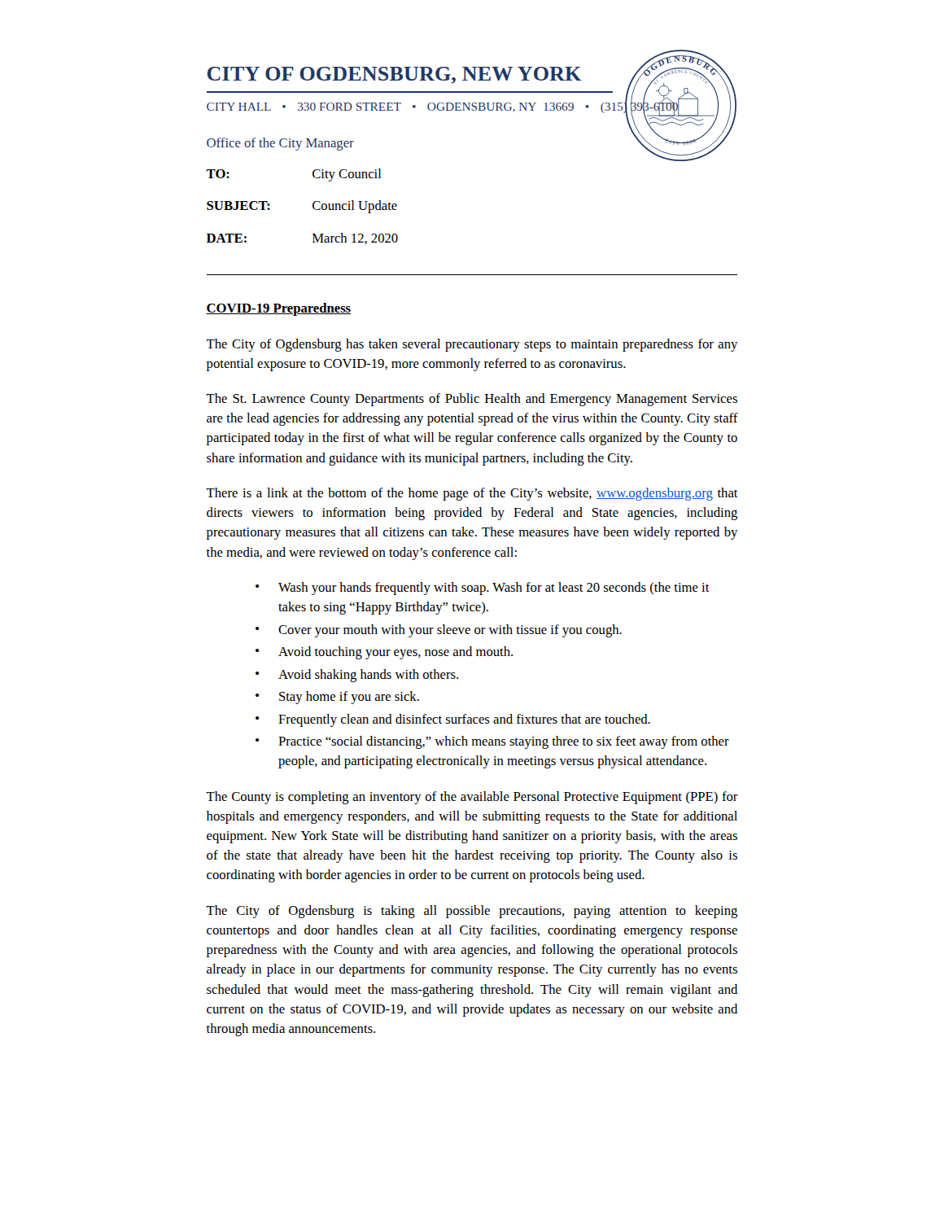OGDENSBURG CITY 1868 ST. LAWRENCE COUNTY
CITY OF OGDENSBURG, NEW YORK
CITY HALL • 330 FORD STREET • OGDENSBURG, NY 13669 • (315) 393-6100
Office of the City Manager
| TO: | City Council |
| SUBJECT: | Council Update |
| DATE: | March 12, 2020 |
COVID-19 Preparedness
The City of Ogdensburg has taken several precautionary steps to maintain preparedness for any potential exposure to COVID-19, more commonly referred to as coronavirus.
The St. Lawrence County Departments of Public Health and Emergency Management Services are the lead agencies for addressing any potential spread of the virus within the County. City staff participated today in the first of what will be regular conference calls organized by the County to share information and guidance with its municipal partners, including the City.
There is a link at the bottom of the home page of the City’s website, www.ogdensburg.org that directs viewers to information being provided by Federal and State agencies, including precautionary measures that all citizens can take. These measures have been widely reported by the media, and were reviewed on today’s conference call:
Wash your hands frequently with soap. Wash for at least 20 seconds (the time it takes to sing “Happy Birthday” twice).
Cover your mouth with your sleeve or with tissue if you cough.
Avoid touching your eyes, nose and mouth.
Avoid shaking hands with others.
Stay home if you are sick.
Frequently clean and disinfect surfaces and fixtures that are touched.
Practice “social distancing,” which means staying three to six feet away from other people, and participating electronically in meetings versus physical attendance.
The County is completing an inventory of the available Personal Protective Equipment (PPE) for hospitals and emergency responders, and will be submitting requests to the State for additional equipment. New York State will be distributing hand sanitizer on a priority basis, with the areas of the state that already have been hit the hardest receiving top priority. The County also is coordinating with border agencies in order to be current on protocols being used.
The City of Ogdensburg is taking all possible precautions, paying attention to keeping countertops and door handles clean at all City facilities, coordinating emergency response preparedness with the County and with area agencies, and following the operational protocols already in place in our departments for community response. The City currently has no events scheduled that would meet the mass-gathering threshold. The City will remain vigilant and current on the status of COVID-19, and will provide updates as necessary on our website and through media announcements.